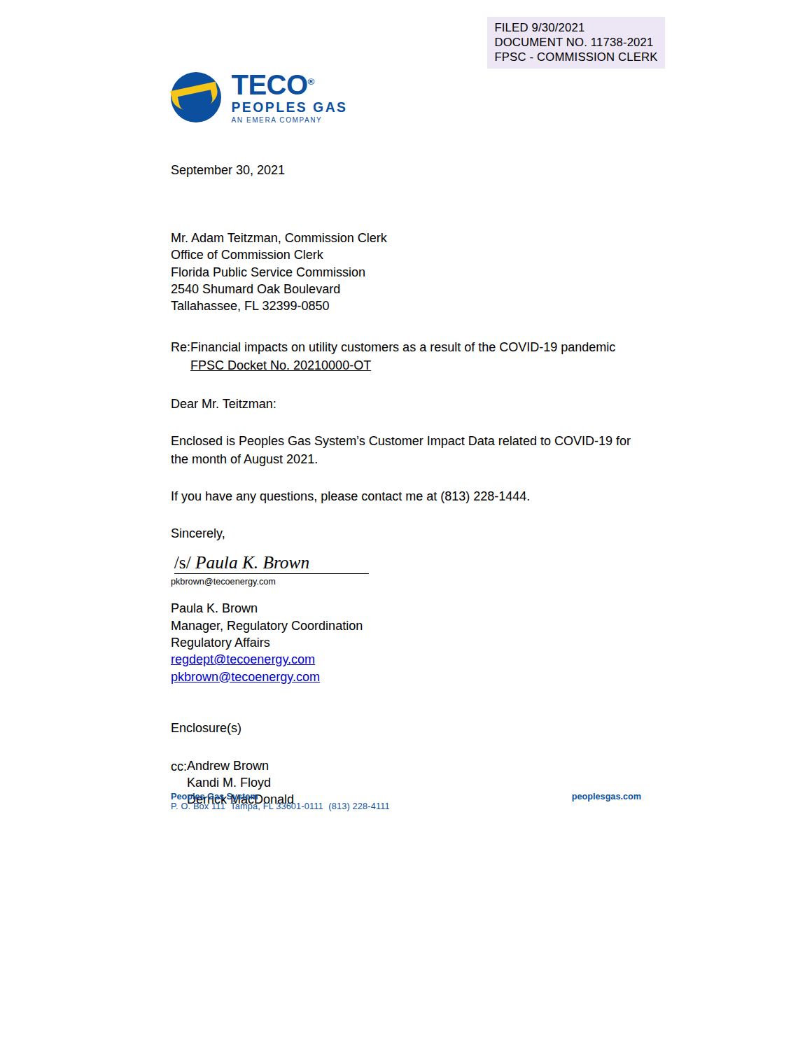FILED 9/30/2021
DOCUMENT NO. 11738-2021
FPSC - COMMISSION CLERK
TECO®
PEOPLES GAS
AN EMERA COMPANY
September 30, 2021
Mr. Adam Teitzman, Commission Clerk
Office of Commission Clerk
Florida Public Service Commission
2540 Shumard Oak Boulevard
Tallahassee, FL 32399-0850
| Re: | Financial impacts on utility customers as a result of the COVID-19 pandemic FPSC Docket No. 20210000-OT |
Dear Mr. Teitzman:
Enclosed is Peoples Gas System’s Customer Impact Data related to COVID-19 for the month of August 2021.
If you have any questions, please contact me at (813) 228-1444.
Sincerely,
/s/ Paula K. Brown
pkbrown@tecoenergy.com
Paula K. Brown
Manager, Regulatory Coordination
Regulatory Affairs
regdept@tecoenergy.com
pkbrown@tecoenergy.com
Enclosure(s)
| cc: | Andrew Brown Kandi M. Floyd Derrick MacDonald |
Peoples Gas System
P. O. Box 111 Tampa, FL 33601-0111 (813) 228-4111
peoplesgas.com